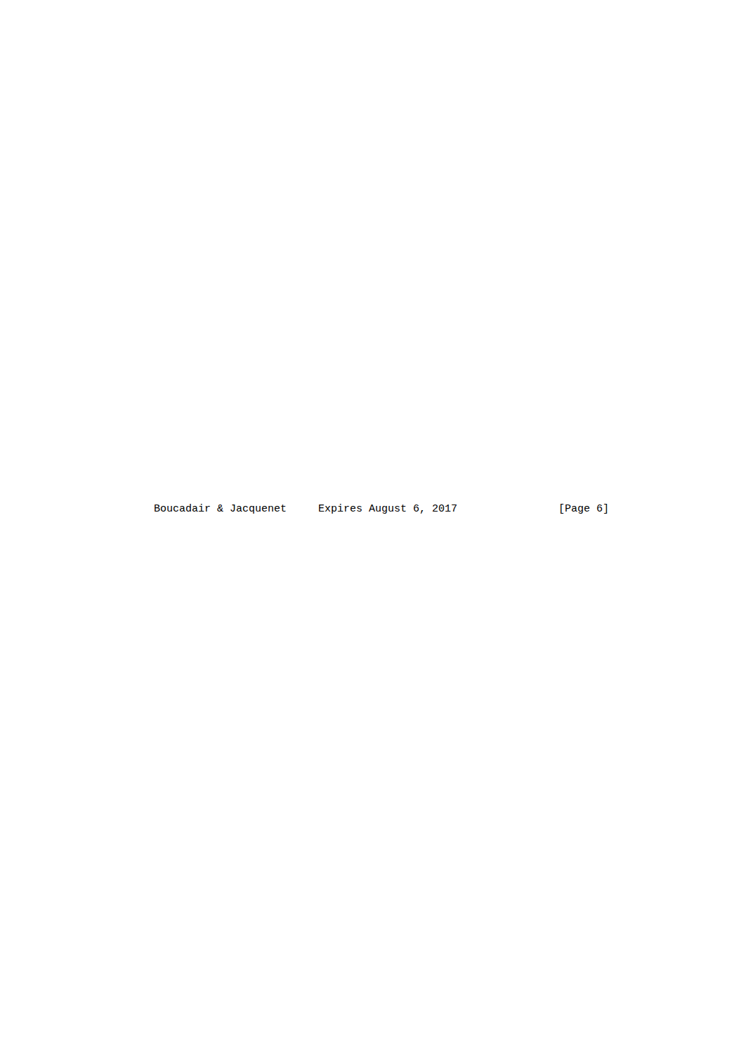Boucadair & Jacquenet Expires August 6, 2017 [Page 6]